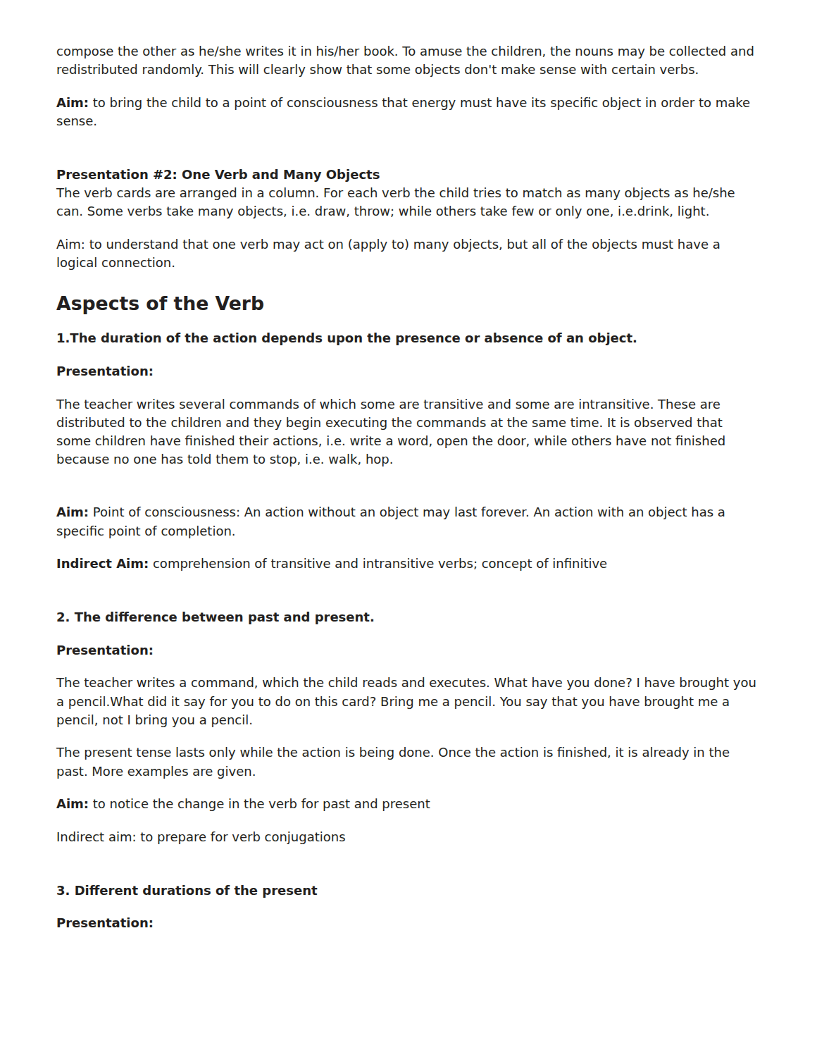compose the other as he/she writes it in his/her book. To amuse the children, the nouns may be collected and redistributed randomly. This will clearly show that some objects don't make sense with certain verbs.
Aim: to bring the child to a point of consciousness that energy must have its specific object in order to make sense.
Presentation #2: One Verb and Many Objects
The verb cards are arranged in a column. For each verb the child tries to match as many objects as he/she can. Some verbs take many objects, i.e. draw, throw; while others take few or only one, i.e.drink, light.
Aim: to understand that one verb may act on (apply to) many objects, but all of the objects must have a logical connection.
Aspects of the Verb
1.The duration of the action depends upon the presence or absence of an object.
Presentation:
The teacher writes several commands of which some are transitive and some are intransitive. These are distributed to the children and they begin executing the commands at the same time. It is observed that some children have finished their actions, i.e. write a word, open the door, while others have not finished because no one has told them to stop, i.e. walk, hop.
Aim: Point of consciousness: An action without an object may last forever. An action with an object has a specific point of completion.
Indirect Aim: comprehension of transitive and intransitive verbs; concept of infinitive
2. The difference between past and present.
Presentation:
The teacher writes a command, which the child reads and executes. What have you done? I have brought you a pencil.What did it say for you to do on this card? Bring me a pencil. You say that you have brought me a pencil, not I bring you a pencil.
The present tense lasts only while the action is being done. Once the action is finished, it is already in the past. More examples are given.
Aim: to notice the change in the verb for past and present
Indirect aim: to prepare for verb conjugations
3. Different durations of the present
Presentation: